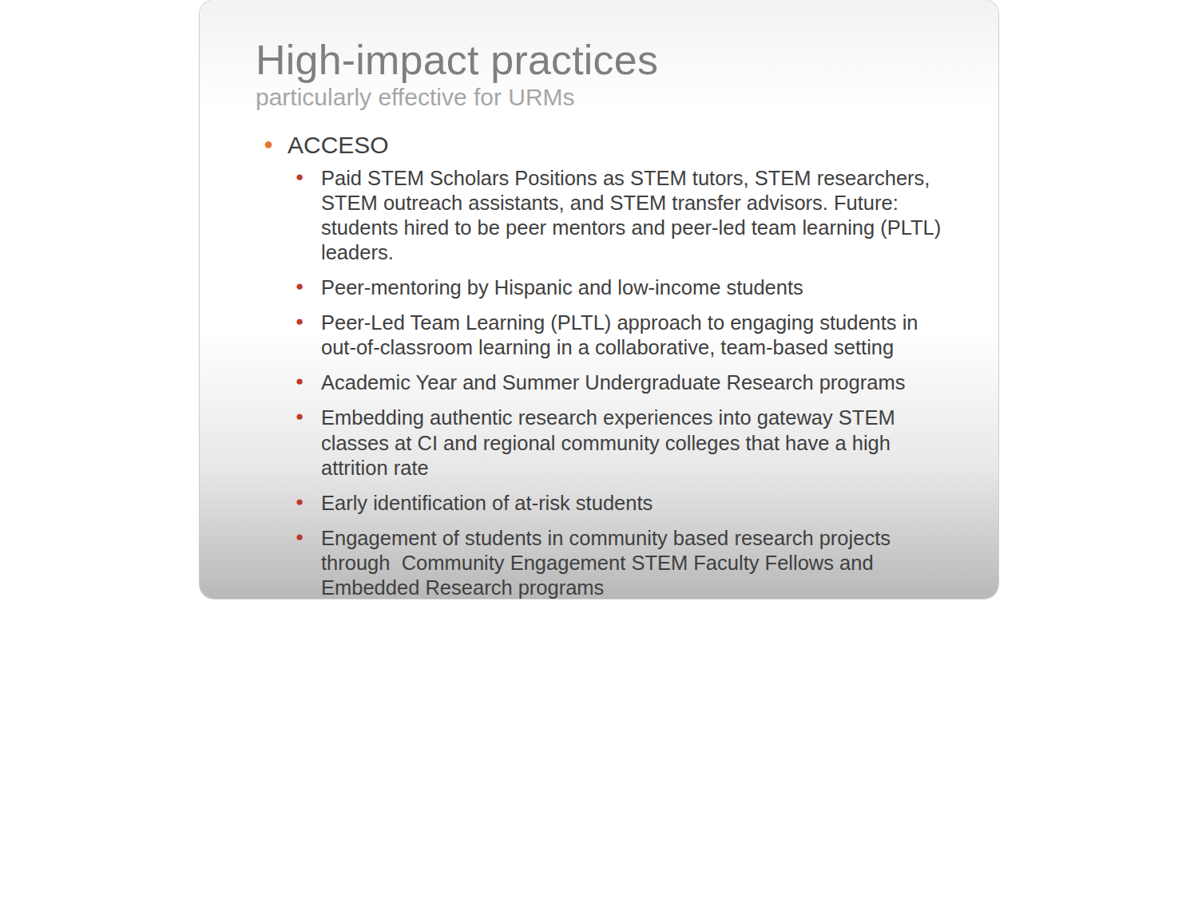High-impact practices
particularly effective for URMs
ACCESO
Paid STEM Scholars Positions as STEM tutors, STEM researchers, STEM outreach assistants, and STEM transfer advisors. Future: students hired to be peer mentors and peer-led team learning (PLTL) leaders.
Peer-mentoring by Hispanic and low-income students
Peer-Led Team Learning (PLTL) approach to engaging students in out-of-classroom learning in a collaborative, team-based setting
Academic Year and Summer Undergraduate Research programs
Embedding authentic research experiences into gateway STEM classes at CI and regional community colleges that have a high attrition rate
Early identification of at-risk students
Engagement of students in community based research projects through Community Engagement STEM Faculty Fellows and Embedded Research programs